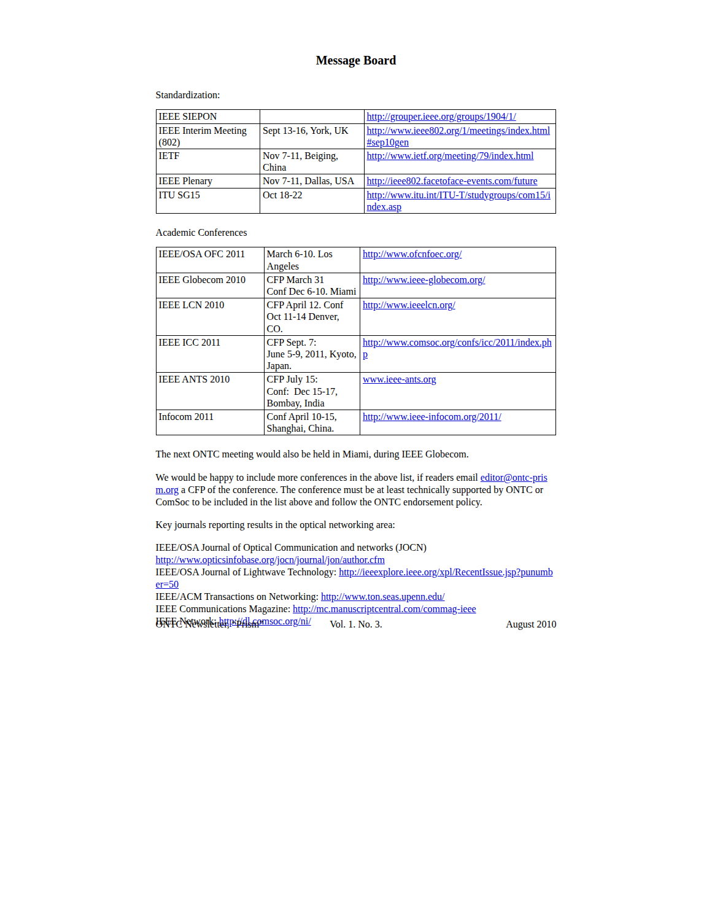Message Board
Standardization:
| IEEE SIEPON | | http://grouper.ieee.org/groups/1904/1/ |
| IEEE Interim Meeting (802) | Sept 13-16, York, UK | http://www.ieee802.org/1/meetings/index.html#sep10gen |
| IETF | Nov 7-11, Beiging, China | http://www.ietf.org/meeting/79/index.html |
| IEEE Plenary | Nov 7-11, Dallas, USA | http://ieee802.facetoface-events.com/future |
| ITU SG15 | Oct 18-22 | http://www.itu.int/ITU-T/studygroups/com15/index.asp |
Academic Conferences
| IEEE/OSA OFC 2011 | March 6-10. Los Angeles | http://www.ofcnfoec.org/ |
| IEEE Globecom 2010 | CFP March 31 Conf Dec 6-10. Miami | http://www.ieee-globecom.org/ |
| IEEE LCN 2010 | CFP April 12. Conf Oct 11-14 Denver, CO. | http://www.ieeelcn.org/ |
| IEEE ICC 2011 | CFP Sept. 7: June 5-9, 2011, Kyoto, Japan. | http://www.comsoc.org/confs/icc/2011/index.php |
| IEEE ANTS 2010 | CFP July 15: Conf: Dec 15-17, Bombay, India | www.ieee-ants.org |
| Infocom 2011 | Conf April 10-15, Shanghai, China. | http://www.ieee-infocom.org/2011/ |
The next ONTC meeting would also be held in Miami, during IEEE Globecom.
We would be happy to include more conferences in the above list, if readers email editor@ontc-prism.org a CFP of the conference. The conference must be at least technically supported by ONTC or ComSoc to be included in the list above and follow the ONTC endorsement policy.
Key journals reporting results in the optical networking area:
IEEE/OSA Journal of Optical Communication and networks (JOCN)
http://www.opticsinfobase.org/jocn/journal/jon/author.cfm
IEEE/OSA Journal of Lightwave Technology: http://ieeexplore.ieee.org/xpl/RecentIssue.jsp?punumber=50
IEEE/ACM Transactions on Networking: http://www.ton.seas.upenn.edu/
IEEE Communications Magazine: http://mc.manuscriptcentral.com/commag-ieee
IEEE Network: http://dl.comsoc.org/ni/
ONTC Newsletter, “Prism” Vol. 1. No. 3. August 2010